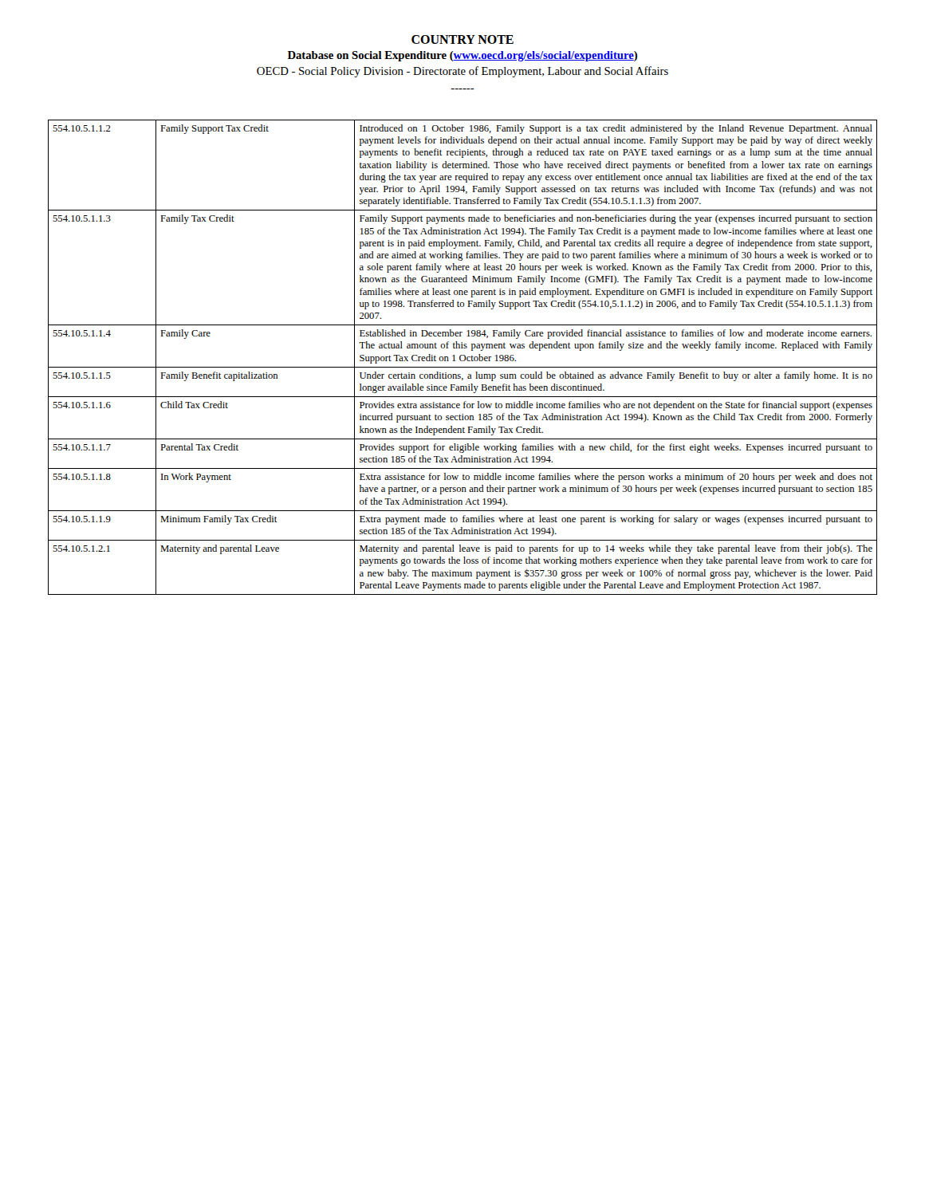COUNTRY NOTE
Database on Social Expenditure (www.oecd.org/els/social/expenditure)
OECD - Social Policy Division - Directorate of Employment, Labour and Social Affairs
------
| 554.10.5.1.1.2 | Family Support Tax Credit | Introduced on 1 October 1986, Family Support is a tax credit administered by the Inland Revenue Department. Annual payment levels for individuals depend on their actual annual income. Family Support may be paid by way of direct weekly payments to benefit recipients, through a reduced tax rate on PAYE taxed earnings or as a lump sum at the time annual taxation liability is determined. Those who have received direct payments or benefited from a lower tax rate on earnings during the tax year are required to repay any excess over entitlement once annual tax liabilities are fixed at the end of the tax year. Prior to April 1994, Family Support assessed on tax returns was included with Income Tax (refunds) and was not separately identifiable. Transferred to Family Tax Credit (554.10.5.1.1.3) from 2007. |
| 554.10.5.1.1.3 | Family Tax Credit | Family Support payments made to beneficiaries and non-beneficiaries during the year (expenses incurred pursuant to section 185 of the Tax Administration Act 1994). The Family Tax Credit is a payment made to low-income families where at least one parent is in paid employment. Family, Child, and Parental tax credits all require a degree of independence from state support, and are aimed at working families. They are paid to two parent families where a minimum of 30 hours a week is worked or to a sole parent family where at least 20 hours per week is worked. Known as the Family Tax Credit from 2000. Prior to this, known as the Guaranteed Minimum Family Income (GMFI). The Family Tax Credit is a payment made to low-income families where at least one parent is in paid employment. Expenditure on GMFI is included in expenditure on Family Support up to 1998. Transferred to Family Support Tax Credit (554.10,5.1.1.2) in 2006, and to Family Tax Credit (554.10.5.1.1.3) from 2007. |
| 554.10.5.1.1.4 | Family Care | Established in December 1984, Family Care provided financial assistance to families of low and moderate income earners. The actual amount of this payment was dependent upon family size and the weekly family income. Replaced with Family Support Tax Credit on 1 October 1986. |
| 554.10.5.1.1.5 | Family Benefit capitalization | Under certain conditions, a lump sum could be obtained as advance Family Benefit to buy or alter a family home. It is no longer available since Family Benefit has been discontinued. |
| 554.10.5.1.1.6 | Child Tax Credit | Provides extra assistance for low to middle income families who are not dependent on the State for financial support (expenses incurred pursuant to section 185 of the Tax Administration Act 1994). Known as the Child Tax Credit from 2000. Formerly known as the Independent Family Tax Credit. |
| 554.10.5.1.1.7 | Parental Tax Credit | Provides support for eligible working families with a new child, for the first eight weeks. Expenses incurred pursuant to section 185 of the Tax Administration Act 1994. |
| 554.10.5.1.1.8 | In Work Payment | Extra assistance for low to middle income families where the person works a minimum of 20 hours per week and does not have a partner, or a person and their partner work a minimum of 30 hours per week (expenses incurred pursuant to section 185 of the Tax Administration Act 1994). |
| 554.10.5.1.1.9 | Minimum Family Tax Credit | Extra payment made to families where at least one parent is working for salary or wages (expenses incurred pursuant to section 185 of the Tax Administration Act 1994). |
| 554.10.5.1.2.1 | Maternity and parental Leave | Maternity and parental leave is paid to parents for up to 14 weeks while they take parental leave from their job(s). The payments go towards the loss of income that working mothers experience when they take parental leave from work to care for a new baby. The maximum payment is $357.30 gross per week or 100% of normal gross pay, whichever is the lower. Paid Parental Leave Payments made to parents eligible under the Parental Leave and Employment Protection Act 1987. |